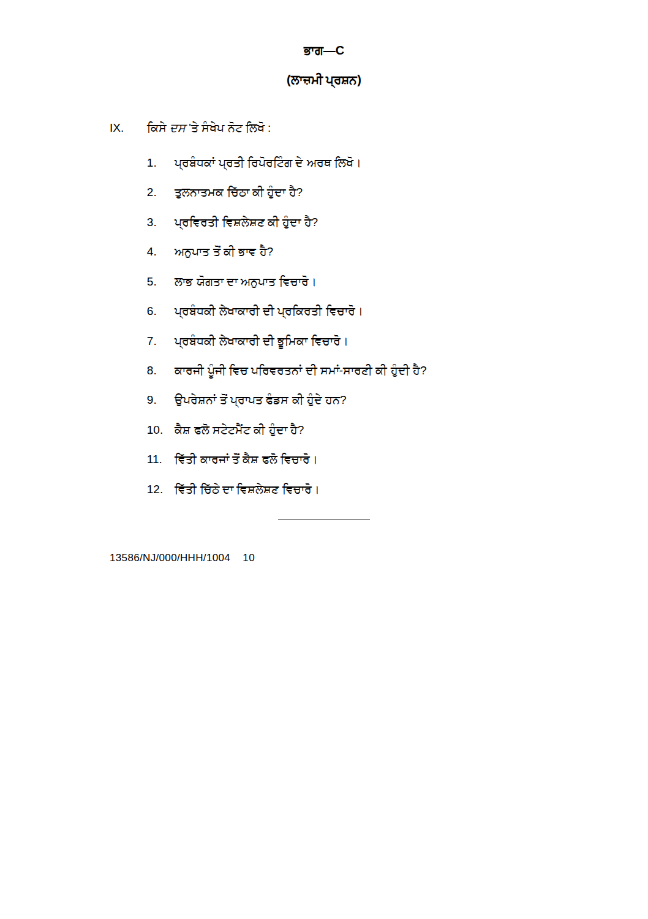ਭਾਗ—C
(ਲਾਜ਼ਮੀ ਪ੍ਰਸ਼ਨ)
IX. ਕਿਸੇ ਦਸ 'ਤੇ ਸੰਖੇਪ ਨੋਟ ਲਿਖੋ :
ਪ੍ਰਬੰਧਕਾਂ ਪ੍ਰਤੀ ਰਿਪੋਰਟਿੰਗ ਦੇ ਅਰਥ ਲਿਖੋ।
ਤੁਲਨਾਤਮਕ ਚਿੱਠਾ ਕੀ ਹੁੰਦਾ ਹੈ?
ਪ੍ਰਵਿਰਤੀ ਵਿਸ਼ਲੇਸ਼ਣ ਕੀ ਹੁੰਦਾ ਹੈ?
ਅਨੁਪਾਤ ਤੋਂ ਕੀ ਭਾਵ ਹੈ?
ਲਾਭ ਯੋਗਤਾ ਦਾ ਅਨੁਪਾਤ ਵਿਚਾਰੋ।
ਪ੍ਰਬੰਧਕੀ ਲੇਖਾਕਾਰੀ ਦੀ ਪ੍ਰਕਿਰਤੀ ਵਿਚਾਰੋ।
ਪ੍ਰਬੰਧਕੀ ਲੇਖਾਕਾਰੀ ਦੀ ਭੂਮਿਕਾ ਵਿਚਾਰੋ।
ਕਾਰਜੀ ਪੂੰਜੀ ਵਿਚ ਪਰਿਵਰਤਨਾਂ ਦੀ ਸਮਾਂ-ਸਾਰਣੀ ਕੀ ਹੁੰਦੀ ਹੈ?
ਉਪਰੇਸ਼ਨਾਂ ਤੋਂ ਪ੍ਰਾਪਤ ਫੰਡਸ ਕੀ ਹੁੰਦੇ ਹਨ?
ਕੈਸ਼ ਫਲੋ ਸਟੇਟਮੈਂਟ ਕੀ ਹੁੰਦਾ ਹੈ?
ਵਿੱਤੀ ਕਾਰਜਾਂ ਤੋਂ ਕੈਸ਼ ਫਲੋ ਵਿਚਾਰੋ।
ਵਿੱਤੀ ਚਿੱਠੇ ਦਾ ਵਿਸ਼ਲੇਸ਼ਣ ਵਿਚਾਰੋ।
13586/NJ/000/HHH/1004 10